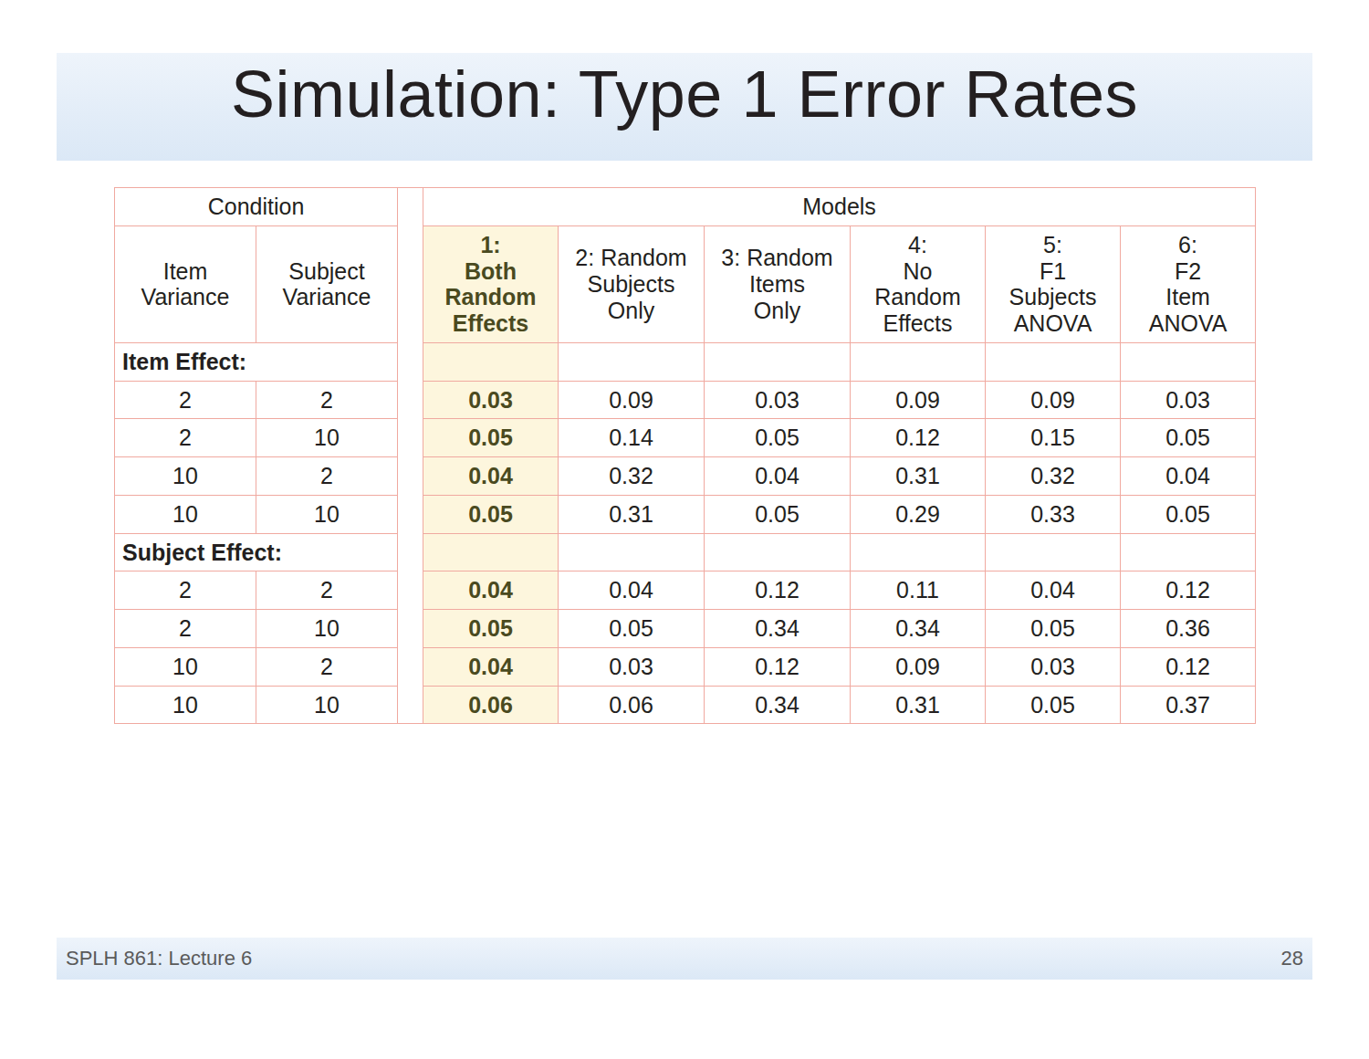Simulation: Type 1 Error Rates
| Condition | | Models |
| --- | --- | --- |
| Item Variance | Subject Variance | | 1: Both Random Effects | 2: Random Subjects Only | 3: Random Items Only | 4: No Random Effects | 5: F1 Subjects ANOVA | 6: F2 Item ANOVA |
| Item Effect: | | | | | | | |
| 2 | 2 | | 0.03 | 0.09 | 0.03 | 0.09 | 0.09 | 0.03 |
| 2 | 10 | | 0.05 | 0.14 | 0.05 | 0.12 | 0.15 | 0.05 |
| 10 | 2 | | 0.04 | 0.32 | 0.04 | 0.31 | 0.32 | 0.04 |
| 10 | 10 | | 0.05 | 0.31 | 0.05 | 0.29 | 0.33 | 0.05 |
| Subject Effect: | | | | | | | |
| 2 | 2 | | 0.04 | 0.04 | 0.12 | 0.11 | 0.04 | 0.12 |
| 2 | 10 | | 0.05 | 0.05 | 0.34 | 0.34 | 0.05 | 0.36 |
| 10 | 2 | | 0.04 | 0.03 | 0.12 | 0.09 | 0.03 | 0.12 |
| 10 | 10 | | 0.06 | 0.06 | 0.34 | 0.31 | 0.05 | 0.37 |
SPLH 861: Lecture 6
28